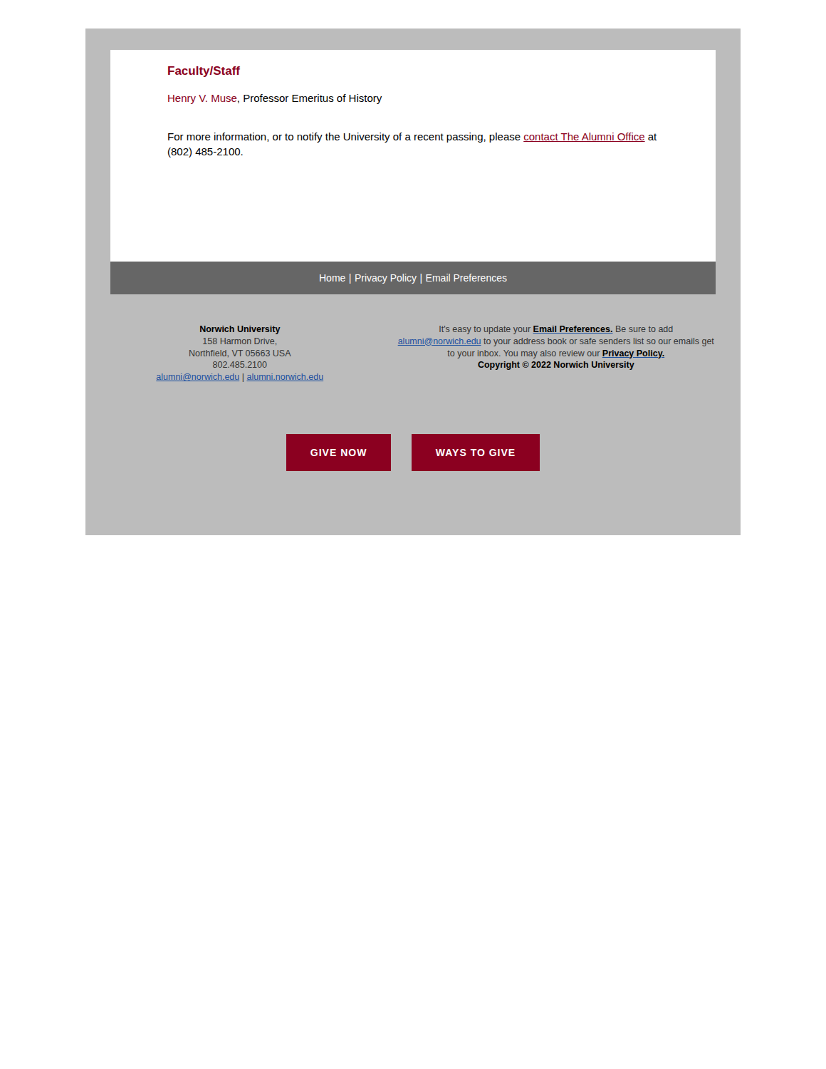Faculty/Staff
Henry V. Muse, Professor Emeritus of History
For more information, or to notify the University of a recent passing, please contact The Alumni Office at (802) 485-2100.
Home | Privacy Policy | Email Preferences
| Norwich University 158 Harmon Drive, Northfield, VT 05663 USA 802.485.2100 alumni@norwich.edu / alumni.norwich.edu | It's easy to update your Email Preferences. Be sure to add alumni@norwich.edu to your address book or safe senders list so our emails get to your inbox. You may also review our Privacy Policy. Copyright © 2022 Norwich University |
GIVE NOW WAYS TO GIVE